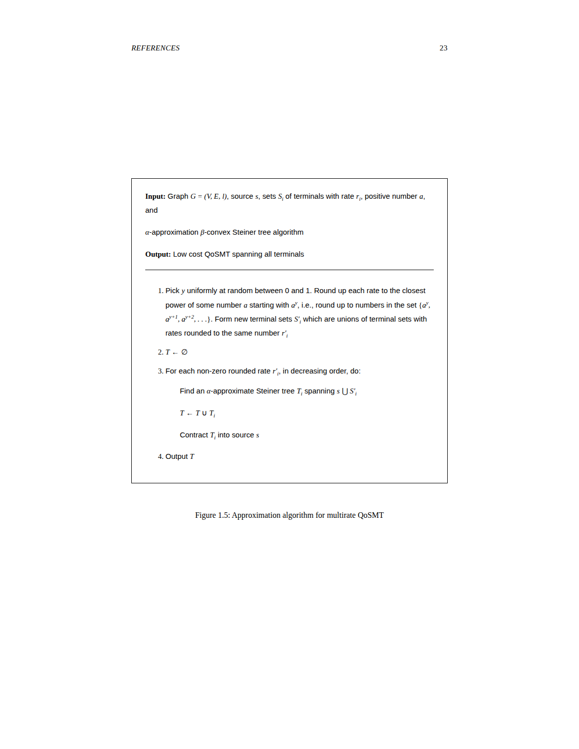REFERENCES 23
Input: Graph G = (V, E, l), source s, sets Si of terminals with rate ri, positive number a, and
α-approximation β-convex Steiner tree algorithm
Output: Low cost QoSMT spanning all terminals
Pick y uniformly at random between 0 and 1. Round up each rate to the closest power of some number a starting with ay, i.e., round up to numbers in the set {ay, ay+1, ay+2, . . .}. Form new terminal sets S′i which are unions of terminal sets with rates rounded to the same number r′i
T ← ∅
For each non-zero rounded rate r′i, in decreasing order, do:
Find an α-approximate Steiner tree Ti spanning s ⋃ S′i
T ← T ∪ Ti
Contract Ti into source s
Output T
Figure 1.5: Approximation algorithm for multirate QoSMT